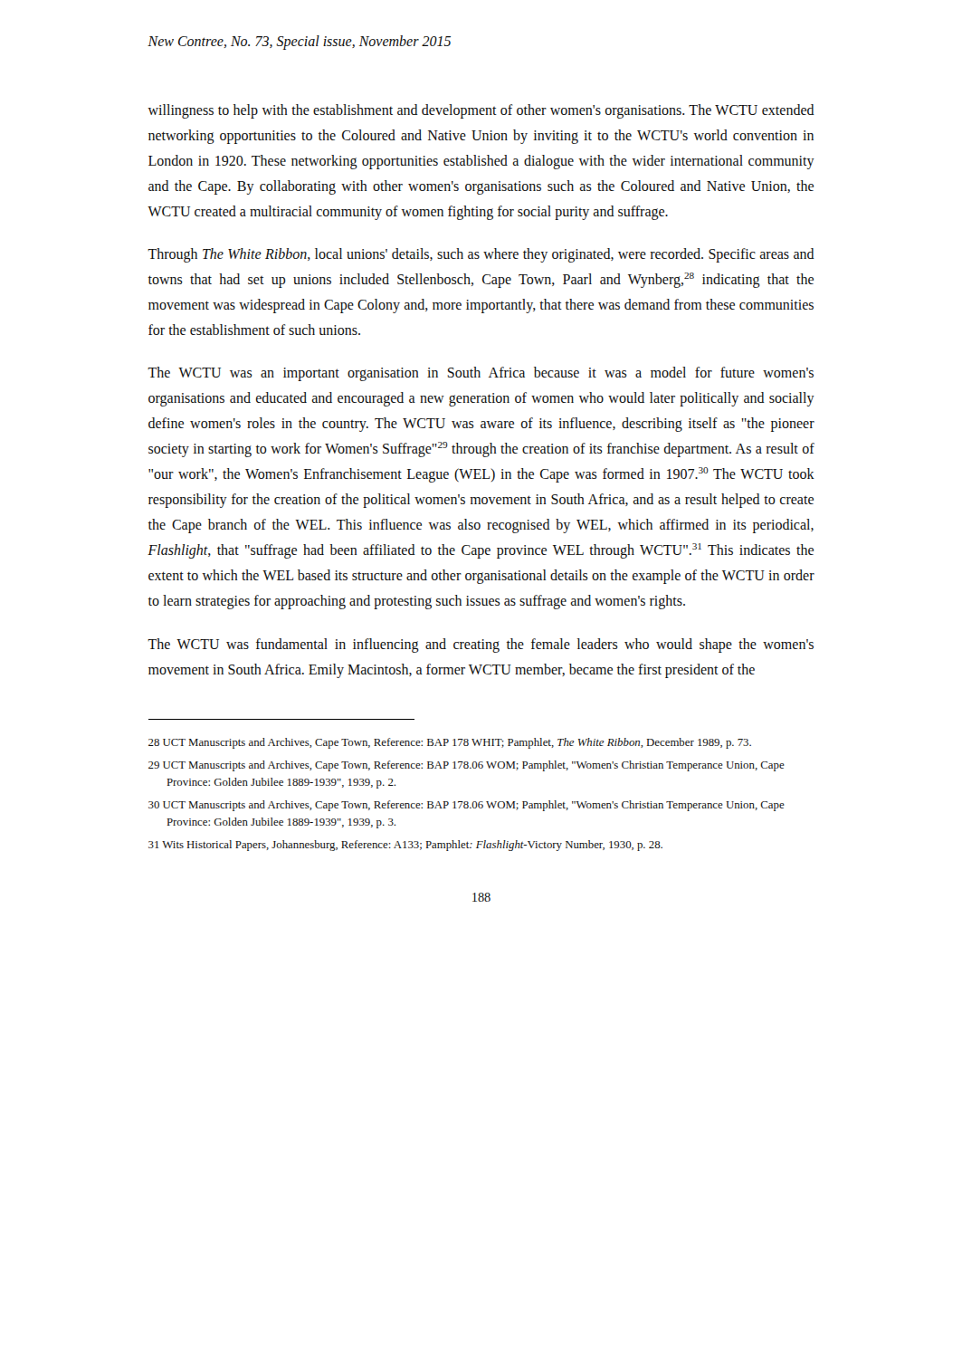New Contree, No. 73, Special issue, November 2015
willingness to help with the establishment and development of other women's organisations. The WCTU extended networking opportunities to the Coloured and Native Union by inviting it to the WCTU's world convention in London in 1920. These networking opportunities established a dialogue with the wider international community and the Cape. By collaborating with other women's organisations such as the Coloured and Native Union, the WCTU created a multiracial community of women fighting for social purity and suffrage.
Through The White Ribbon, local unions' details, such as where they originated, were recorded. Specific areas and towns that had set up unions included Stellenbosch, Cape Town, Paarl and Wynberg,28 indicating that the movement was widespread in Cape Colony and, more importantly, that there was demand from these communities for the establishment of such unions.
The WCTU was an important organisation in South Africa because it was a model for future women's organisations and educated and encouraged a new generation of women who would later politically and socially define women's roles in the country. The WCTU was aware of its influence, describing itself as "the pioneer society in starting to work for Women's Suffrage"29 through the creation of its franchise department. As a result of "our work", the Women's Enfranchisement League (WEL) in the Cape was formed in 1907.30 The WCTU took responsibility for the creation of the political women's movement in South Africa, and as a result helped to create the Cape branch of the WEL. This influence was also recognised by WEL, which affirmed in its periodical, Flashlight, that "suffrage had been affiliated to the Cape province WEL through WCTU".31 This indicates the extent to which the WEL based its structure and other organisational details on the example of the WCTU in order to learn strategies for approaching and protesting such issues as suffrage and women's rights.
The WCTU was fundamental in influencing and creating the female leaders who would shape the women's movement in South Africa. Emily Macintosh, a former WCTU member, became the first president of the
28 UCT Manuscripts and Archives, Cape Town, Reference: BAP 178 WHIT; Pamphlet, The White Ribbon, December 1989, p. 73.
29 UCT Manuscripts and Archives, Cape Town, Reference: BAP 178.06 WOM; Pamphlet, "Women's Christian Temperance Union, Cape Province: Golden Jubilee 1889-1939", 1939, p. 2.
30 UCT Manuscripts and Archives, Cape Town, Reference: BAP 178.06 WOM; Pamphlet, "Women's Christian Temperance Union, Cape Province: Golden Jubilee 1889-1939", 1939, p. 3.
31 Wits Historical Papers, Johannesburg, Reference: A133; Pamphlet: Flashlight-Victory Number, 1930, p. 28.
188